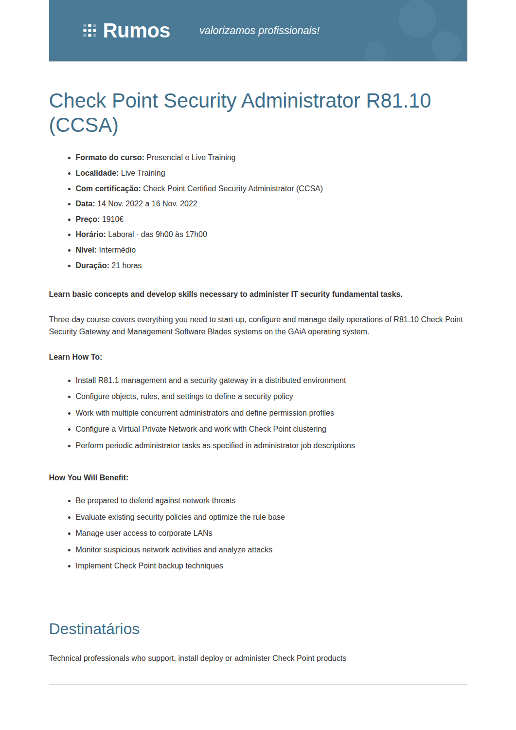Rumos
valorizamos profissionais!
Check Point Security Administrator R81.10 (CCSA)
Formato do curso: Presencial e Live Training
Localidade: Live Training
Com certificação: Check Point Certified Security Administrator (CCSA)
Data: 14 Nov. 2022 a 16 Nov. 2022
Preço: 1910€
Horário: Laboral - das 9h00 às 17h00
Nível: Intermédio
Duração: 21 horas
Learn basic concepts and develop skills necessary to administer IT security fundamental tasks.
Three-day course covers everything you need to start-up, configure and manage daily operations of R81.10 Check Point Security Gateway and Management Software Blades systems on the GAiA operating system.
Learn How To:
Install R81.1 management and a security gateway in a distributed environment
Configure objects, rules, and settings to define a security policy
Work with multiple concurrent administrators and define permission profiles
Configure a Virtual Private Network and work with Check Point clustering
Perform periodic administrator tasks as specified in administrator job descriptions
How You Will Benefit:
Be prepared to defend against network threats
Evaluate existing security policies and optimize the rule base
Manage user access to corporate LANs
Monitor suspicious network activities and analyze attacks
Implement Check Point backup techniques
Destinatários
Technical professionals who support, install deploy or administer Check Point products